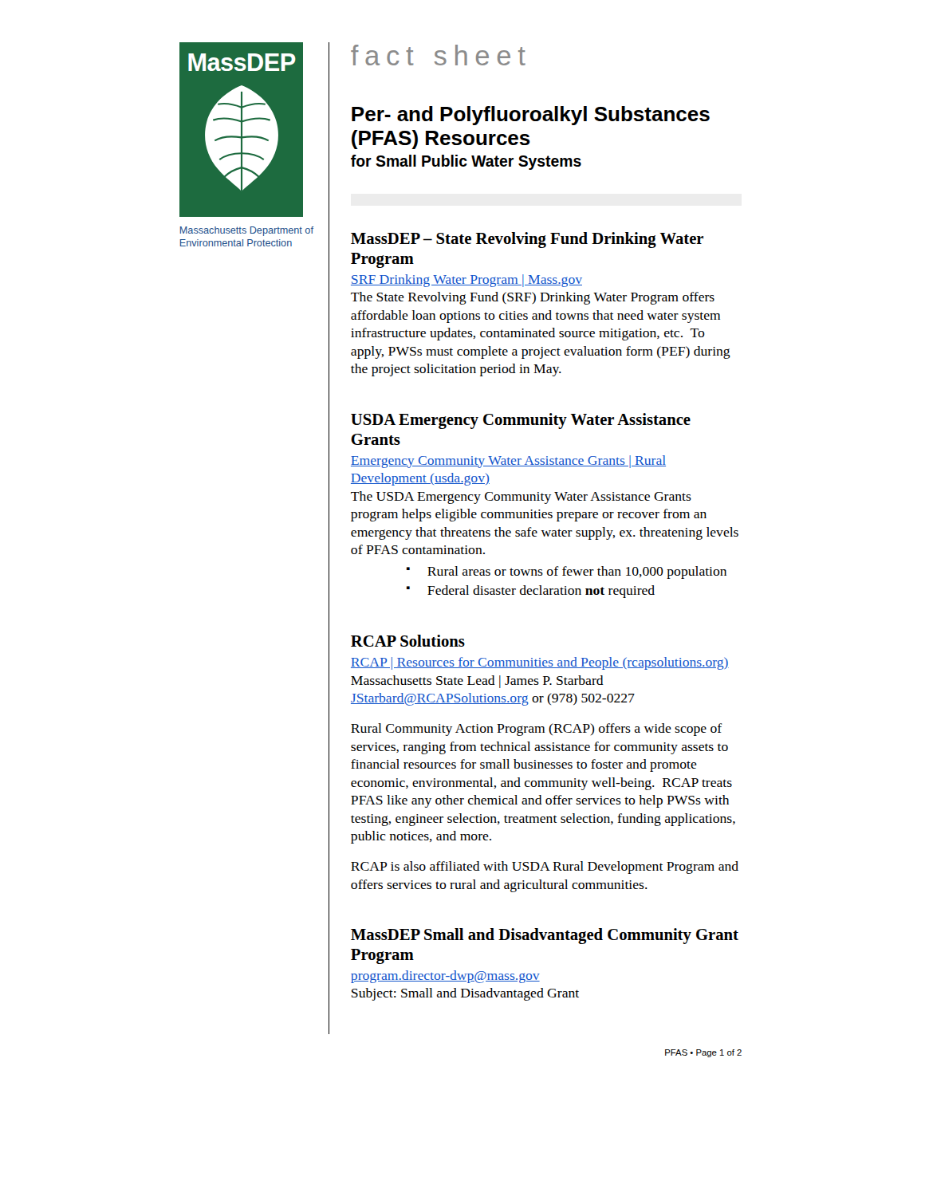MassDEP
Massachusetts Department of Environmental Protection
fact sheet
Per- and Polyfluoroalkyl Substances (PFAS) Resources
for Small Public Water Systems
MassDEP – State Revolving Fund Drinking Water Program
SRF Drinking Water Program | Mass.gov
The State Revolving Fund (SRF) Drinking Water Program offers affordable loan options to cities and towns that need water system infrastructure updates, contaminated source mitigation, etc. To apply, PWSs must complete a project evaluation form (PEF) during the project solicitation period in May.
USDA Emergency Community Water Assistance Grants
Emergency Community Water Assistance Grants | Rural Development (usda.gov)
The USDA Emergency Community Water Assistance Grants program helps eligible communities prepare or recover from an emergency that threatens the safe water supply, ex. threatening levels of PFAS contamination.
Rural areas or towns of fewer than 10,000 population
Federal disaster declaration not required
RCAP Solutions
RCAP | Resources for Communities and People (rcapsolutions.org)
Massachusetts State Lead | James P. Starbard
JStarbard@RCAPSolutions.org or (978) 502-0227
Rural Community Action Program (RCAP) offers a wide scope of services, ranging from technical assistance for community assets to financial resources for small businesses to foster and promote economic, environmental, and community well-being. RCAP treats PFAS like any other chemical and offer services to help PWSs with testing, engineer selection, treatment selection, funding applications, public notices, and more.
RCAP is also affiliated with USDA Rural Development Program and offers services to rural and agricultural communities.
MassDEP Small and Disadvantaged Community Grant Program
program.director-dwp@mass.gov
Subject: Small and Disadvantaged Grant
PFAS • Page 1 of 2